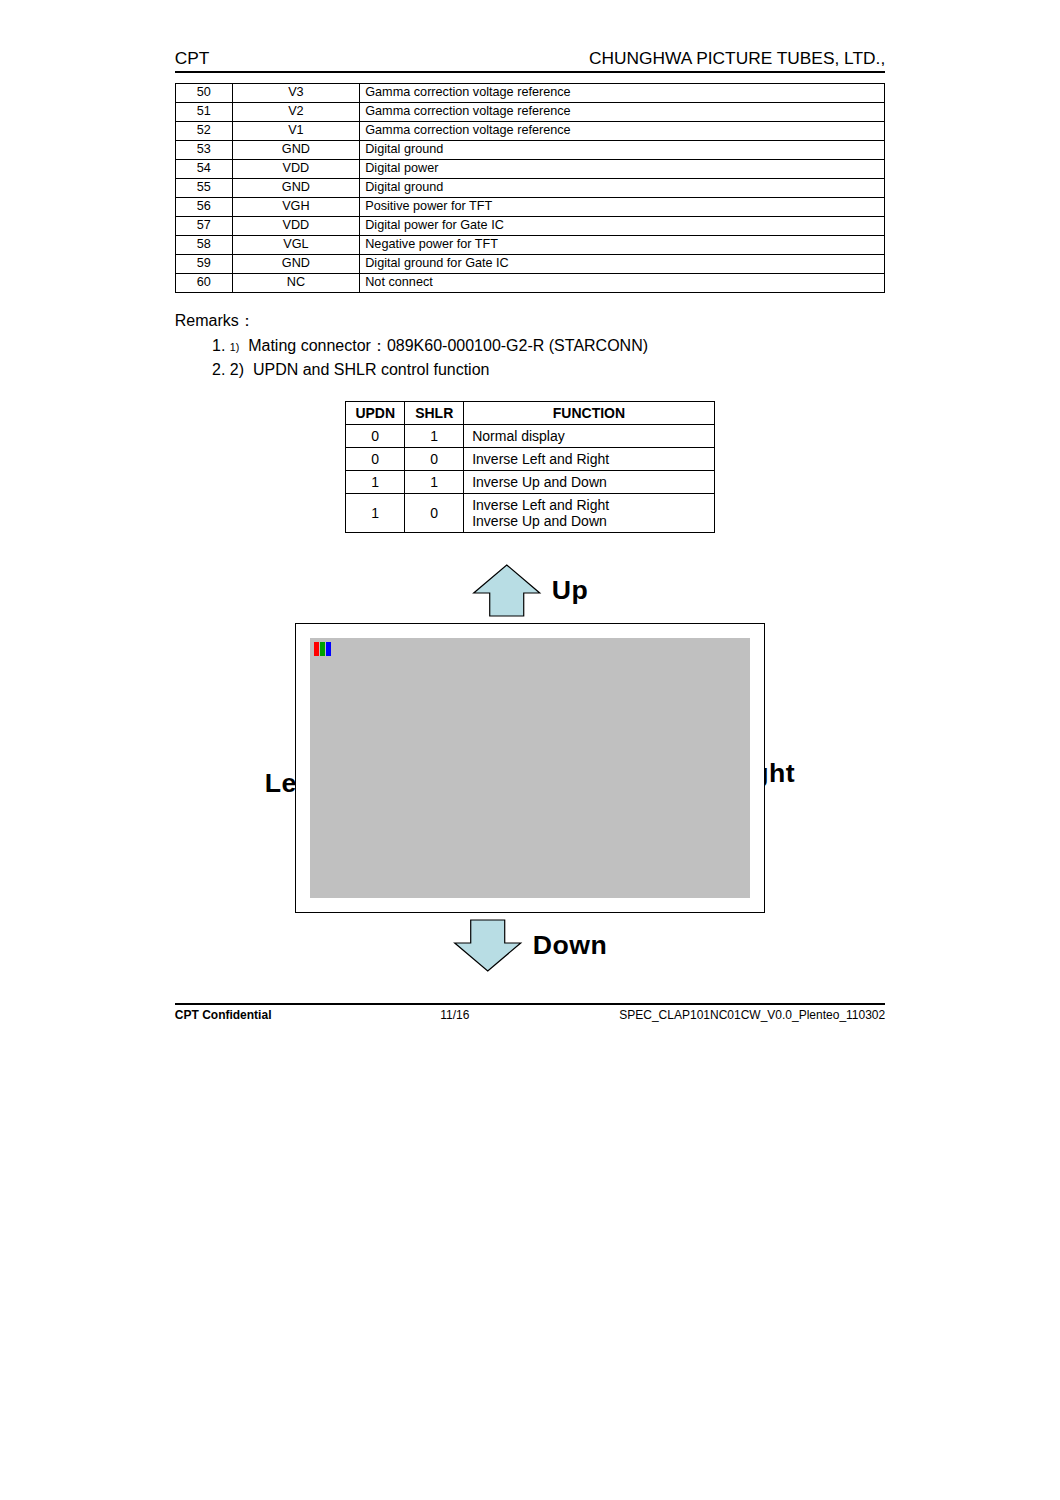CPT
CHUNGHWA PICTURE TUBES, LTD.,
| 50 | V3 | Gamma correction voltage reference |
| 51 | V2 | Gamma correction voltage reference |
| 52 | V1 | Gamma correction voltage reference |
| 53 | GND | Digital ground |
| 54 | VDD | Digital power |
| 55 | GND | Digital ground |
| 56 | VGH | Positive power for TFT |
| 57 | VDD | Digital power for Gate IC |
| 58 | VGL | Negative power for TFT |
| 59 | GND | Digital ground for Gate IC |
| 60 | NC | Not connect |
Remarks：
1) Mating connector：089K60-000100-G2-R (STARCONN)
2) UPDN and SHLR control function
| UPDN | SHLR | FUNCTION |
| --- | --- | --- |
| 0 | 1 | Normal display |
| 0 | 0 | Inverse Left and Right |
| 1 | 1 | Inverse Up and Down |
| 1 | 0 | Inverse Left and Right Inverse Up and Down |
Up
Left
Right
Down
CPT Confidential
11/16
SPEC_CLAP101NC01CW_V0.0_Plenteo_110302